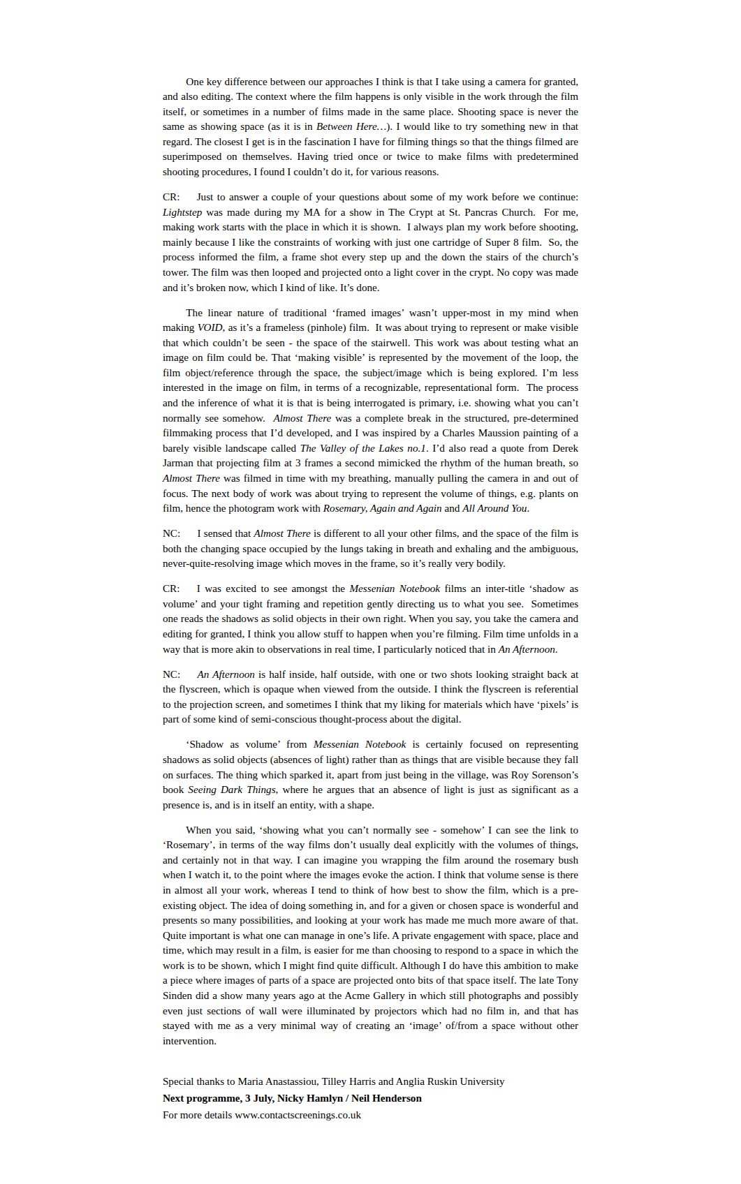One key difference between our approaches I think is that I take using a camera for granted, and also editing. The context where the film happens is only visible in the work through the film itself, or sometimes in a number of films made in the same place. Shooting space is never the same as showing space (as it is in Between Here…). I would like to try something new in that regard. The closest I get is in the fascination I have for filming things so that the things filmed are superimposed on themselves. Having tried once or twice to make films with predetermined shooting procedures, I found I couldn’t do it, for various reasons.
CR: Just to answer a couple of your questions about some of my work before we continue: Lightstep was made during my MA for a show in The Crypt at St. Pancras Church. For me, making work starts with the place in which it is shown. I always plan my work before shooting, mainly because I like the constraints of working with just one cartridge of Super 8 film. So, the process informed the film, a frame shot every step up and the down the stairs of the church’s tower. The film was then looped and projected onto a light cover in the crypt. No copy was made and it’s broken now, which I kind of like. It’s done.
The linear nature of traditional ‘framed images’ wasn’t upper-most in my mind when making VOID, as it’s a frameless (pinhole) film. It was about trying to represent or make visible that which couldn’t be seen - the space of the stairwell. This work was about testing what an image on film could be. That ‘making visible’ is represented by the movement of the loop, the film object/reference through the space, the subject/image which is being explored. I’m less interested in the image on film, in terms of a recognizable, representational form. The process and the inference of what it is that is being interrogated is primary, i.e. showing what you can’t normally see somehow. Almost There was a complete break in the structured, pre-determined filmmaking process that I’d developed, and I was inspired by a Charles Maussion painting of a barely visible landscape called The Valley of the Lakes no.1. I’d also read a quote from Derek Jarman that projecting film at 3 frames a second mimicked the rhythm of the human breath, so Almost There was filmed in time with my breathing, manually pulling the camera in and out of focus. The next body of work was about trying to represent the volume of things, e.g. plants on film, hence the photogram work with Rosemary, Again and Again and All Around You.
NC: I sensed that Almost There is different to all your other films, and the space of the film is both the changing space occupied by the lungs taking in breath and exhaling and the ambiguous, never-quite-resolving image which moves in the frame, so it’s really very bodily.
CR: I was excited to see amongst the Messenian Notebook films an inter-title ‘shadow as volume’ and your tight framing and repetition gently directing us to what you see. Sometimes one reads the shadows as solid objects in their own right. When you say, you take the camera and editing for granted, I think you allow stuff to happen when you’re filming. Film time unfolds in a way that is more akin to observations in real time, I particularly noticed that in An Afternoon.
NC: An Afternoon is half inside, half outside, with one or two shots looking straight back at the flyscreen, which is opaque when viewed from the outside. I think the flyscreen is referential to the projection screen, and sometimes I think that my liking for materials which have ‘pixels’ is part of some kind of semi-conscious thought-process about the digital.
‘Shadow as volume’ from Messenian Notebook is certainly focused on representing shadows as solid objects (absences of light) rather than as things that are visible because they fall on surfaces. The thing which sparked it, apart from just being in the village, was Roy Sorenson’s book Seeing Dark Things, where he argues that an absence of light is just as significant as a presence is, and is in itself an entity, with a shape.
When you said, ‘showing what you can’t normally see - somehow’ I can see the link to ‘Rosemary’, in terms of the way films don’t usually deal explicitly with the volumes of things, and certainly not in that way. I can imagine you wrapping the film around the rosemary bush when I watch it, to the point where the images evoke the action. I think that volume sense is there in almost all your work, whereas I tend to think of how best to show the film, which is a pre-existing object. The idea of doing something in, and for a given or chosen space is wonderful and presents so many possibilities, and looking at your work has made me much more aware of that. Quite important is what one can manage in one’s life. A private engagement with space, place and time, which may result in a film, is easier for me than choosing to respond to a space in which the work is to be shown, which I might find quite difficult. Although I do have this ambition to make a piece where images of parts of a space are projected onto bits of that space itself. The late Tony Sinden did a show many years ago at the Acme Gallery in which still photographs and possibly even just sections of wall were illuminated by projectors which had no film in, and that has stayed with me as a very minimal way of creating an ‘image’ of/from a space without other intervention.
Special thanks to Maria Anastassiou, Tilley Harris and Anglia Ruskin University
Next programme, 3 July, Nicky Hamlyn / Neil Henderson
For more details www.contactscreenings.co.uk